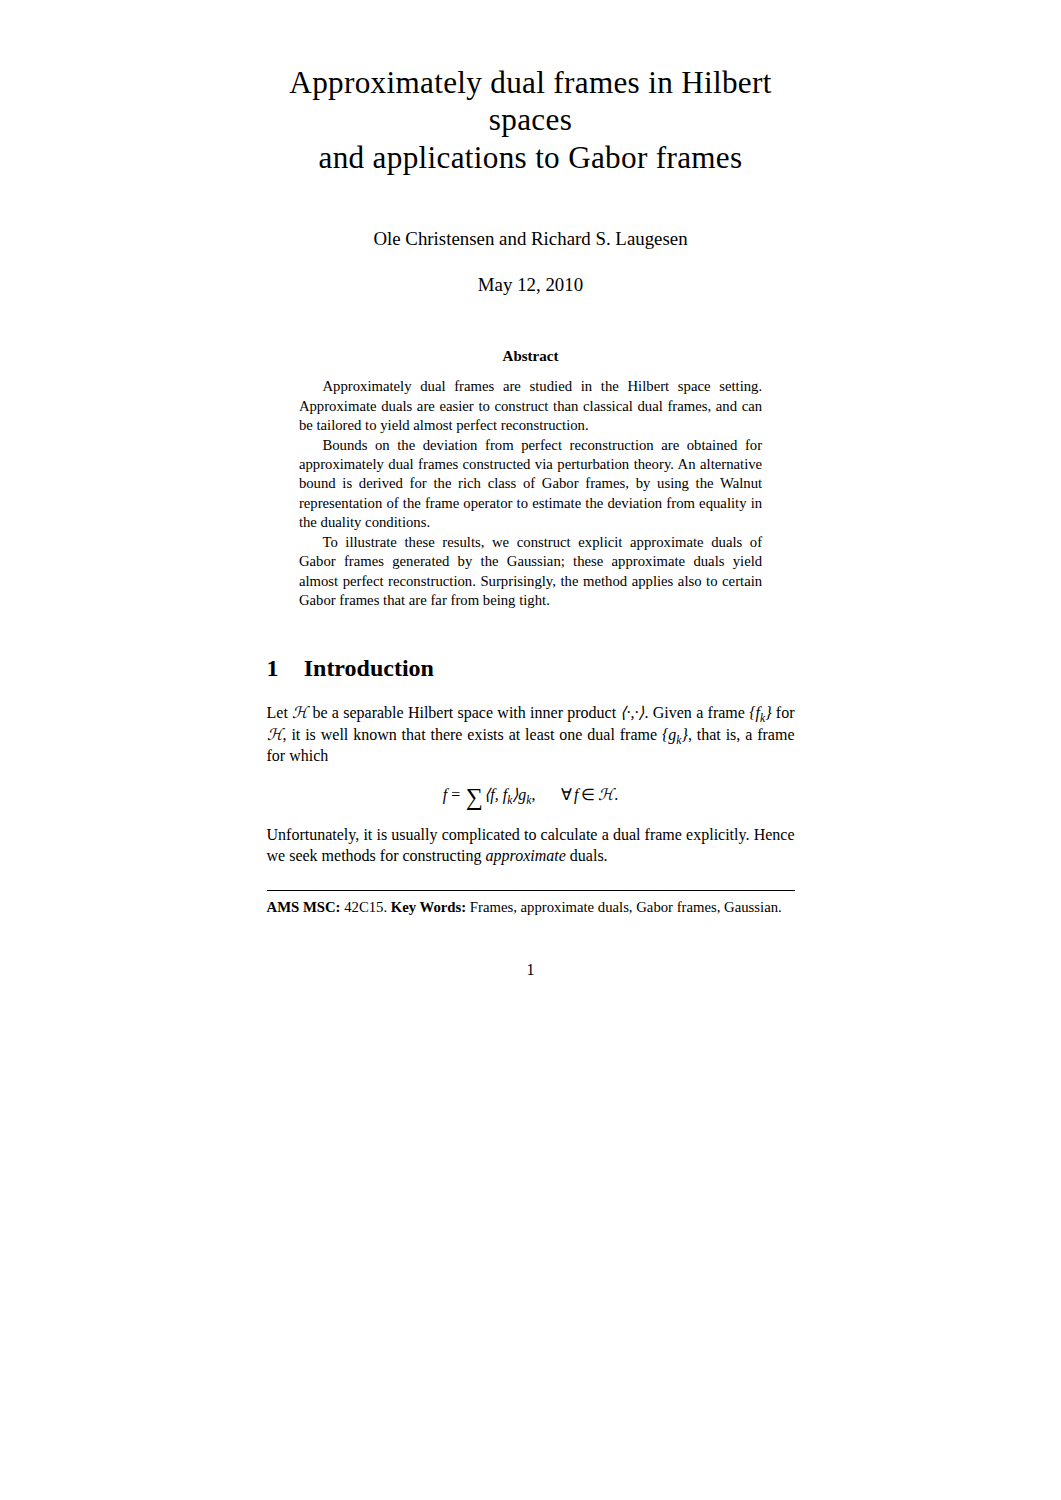Approximately dual frames in Hilbert spaces
and applications to Gabor frames
Ole Christensen and Richard S. Laugesen
May 12, 2010
Abstract
Approximately dual frames are studied in the Hilbert space setting. Approximate duals are easier to construct than classical dual frames, and can be tailored to yield almost perfect reconstruction.
Bounds on the deviation from perfect reconstruction are obtained for approximately dual frames constructed via perturbation theory. An alternative bound is derived for the rich class of Gabor frames, by using the Walnut representation of the frame operator to estimate the deviation from equality in the duality conditions.
To illustrate these results, we construct explicit approximate duals of Gabor frames generated by the Gaussian; these approximate duals yield almost perfect reconstruction. Surprisingly, the method applies also to certain Gabor frames that are far from being tight.
1 Introduction
Let ℋ be a separable Hilbert space with inner product ⟨·,·⟩. Given a frame {fk} for ℋ, it is well known that there exists at least one dual frame {gk}, that is, a frame for which
f = ∑⟨f, fk⟩gk, ∀f∈ℋ.
Unfortunately, it is usually complicated to calculate a dual frame explicitly. Hence we seek methods for constructing approximate duals.
AMS MSC: 42C15. Key Words: Frames, approximate duals, Gabor frames, Gaussian.
1